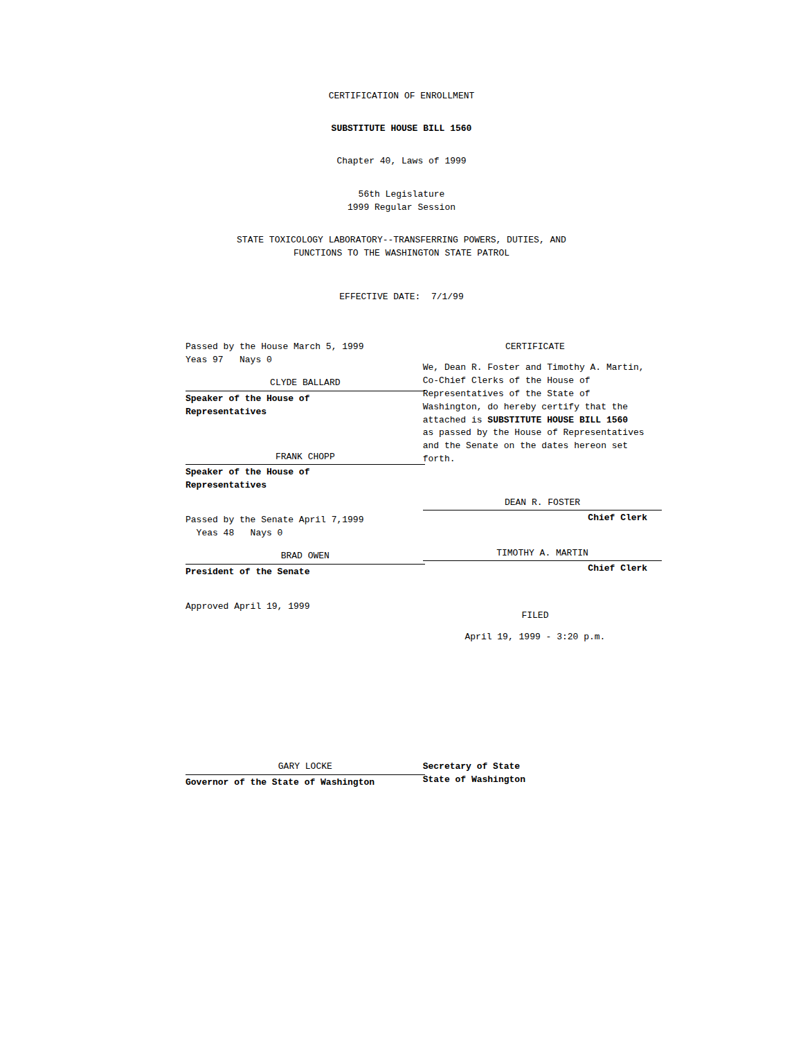CERTIFICATION OF ENROLLMENT
SUBSTITUTE HOUSE BILL 1560
Chapter 40, Laws of 1999
56th Legislature
1999 Regular Session
STATE TOXICOLOGY LABORATORY--TRANSFERRING POWERS, DUTIES, AND
FUNCTIONS TO THE WASHINGTON STATE PATROL
EFFECTIVE DATE: 7/1/99
Passed by the House March 5, 1999
Yeas 97 Nays 0
CLYDE BALLARD
Speaker of the House of
Representatives
FRANK CHOPP
Speaker of the House of
Representatives
Passed by the Senate April 7,1999
Yeas 48 Nays 0
BRAD OWEN
President of the Senate
Approved April 19, 1999
CERTIFICATE
We, Dean R. Foster and Timothy A. Martin, Co-Chief Clerks of the House of Representatives of the State of Washington, do hereby certify that the attached is SUBSTITUTE HOUSE BILL 1560 as passed by the House of Representatives and the Senate on the dates hereon set forth.
DEAN R. FOSTER
Chief Clerk
TIMOTHY A. MARTIN
Chief Clerk
FILED
April 19, 1999 - 3:20 p.m.
GARY LOCKE
Governor of the State of Washington
Secretary of State
State of Washington